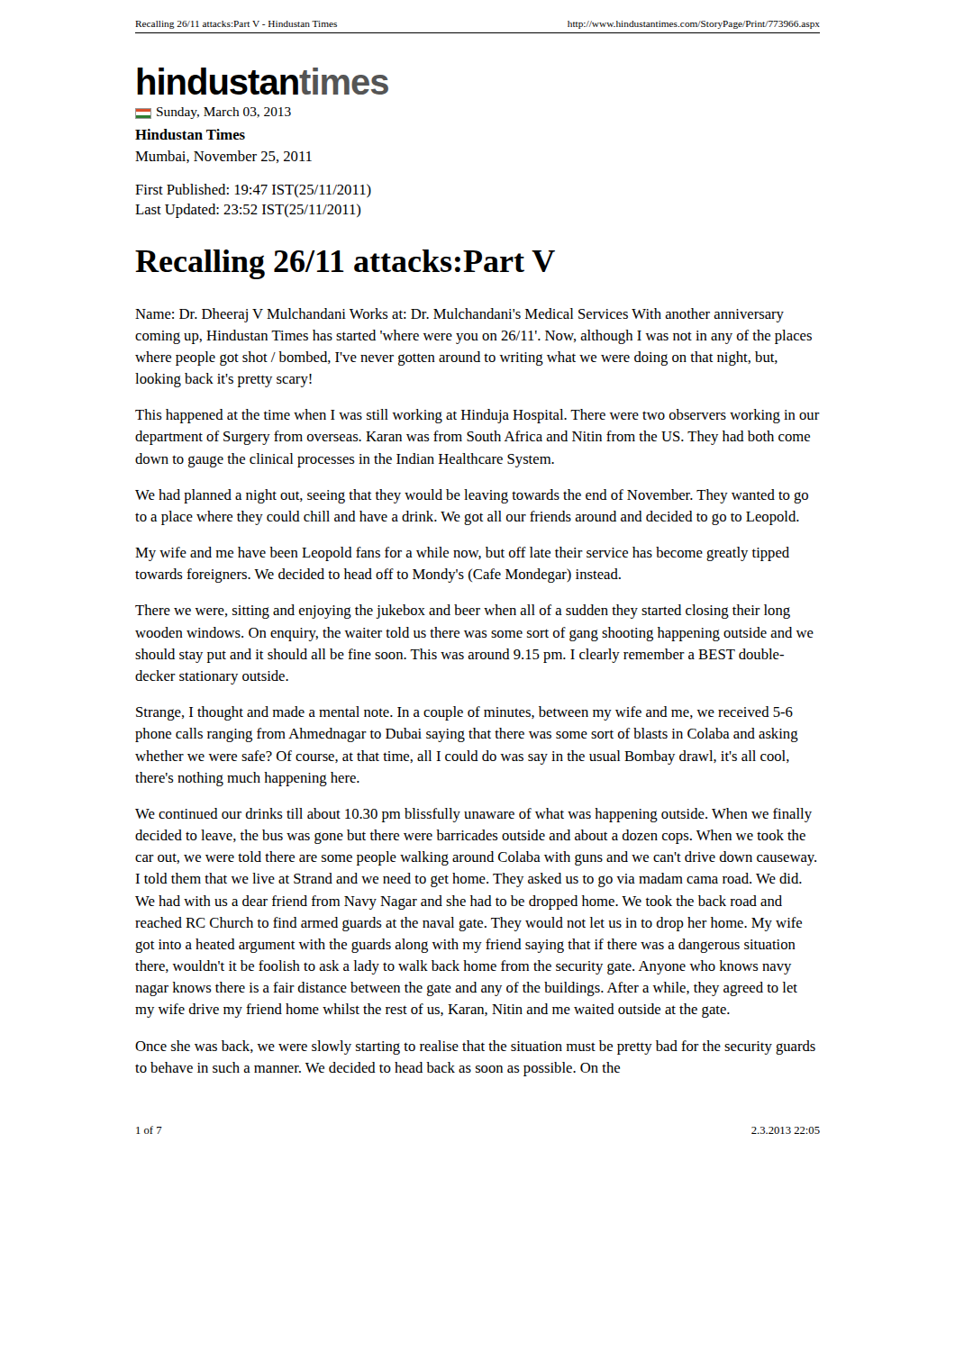Recalling 26/11 attacks:Part V - Hindustan Times
http://www.hindustantimes.com/StoryPage/Print/773966.aspx
hindustan times
Sunday, March 03, 2013
Hindustan Times
Mumbai, November 25, 2011
First Published: 19:47 IST(25/11/2011)
Last Updated: 23:52 IST(25/11/2011)
Recalling 26/11 attacks:Part V
Name: Dr. Dheeraj V Mulchandani Works at: Dr. Mulchandani's Medical Services With another anniversary coming up, Hindustan Times has started 'where were you on 26/11'. Now, although I was not in any of the places where people got shot / bombed, I've never gotten around to writing what we were doing on that night, but, looking back it's pretty scary!
This happened at the time when I was still working at Hinduja Hospital. There were two observers working in our department of Surgery from overseas. Karan was from South Africa and Nitin from the US. They had both come down to gauge the clinical processes in the Indian Healthcare System.
We had planned a night out, seeing that they would be leaving towards the end of November. They wanted to go to a place where they could chill and have a drink. We got all our friends around and decided to go to Leopold.
My wife and me have been Leopold fans for a while now, but off late their service has become greatly tipped towards foreigners. We decided to head off to Mondy's (Cafe Mondegar) instead.
There we were, sitting and enjoying the jukebox and beer when all of a sudden they started closing their long wooden windows. On enquiry, the waiter told us there was some sort of gang shooting happening outside and we should stay put and it should all be fine soon. This was around 9.15 pm. I clearly remember a BEST double-decker stationary outside.
Strange, I thought and made a mental note. In a couple of minutes, between my wife and me, we received 5-6 phone calls ranging from Ahmednagar to Dubai saying that there was some sort of blasts in Colaba and asking whether we were safe? Of course, at that time, all I could do was say in the usual Bombay drawl, it's all cool, there's nothing much happening here.
We continued our drinks till about 10.30 pm blissfully unaware of what was happening outside. When we finally decided to leave, the bus was gone but there were barricades outside and about a dozen cops. When we took the car out, we were told there are some people walking around Colaba with guns and we can't drive down causeway. I told them that we live at Strand and we need to get home. They asked us to go via madam cama road. We did. We had with us a dear friend from Navy Nagar and she had to be dropped home. We took the back road and reached RC Church to find armed guards at the naval gate. They would not let us in to drop her home. My wife got into a heated argument with the guards along with my friend saying that if there was a dangerous situation there, wouldn't it be foolish to ask a lady to walk back home from the security gate. Anyone who knows navy nagar knows there is a fair distance between the gate and any of the buildings. After a while, they agreed to let my wife drive my friend home whilst the rest of us, Karan, Nitin and me waited outside at the gate.
Once she was back, we were slowly starting to realise that the situation must be pretty bad for the security guards to behave in such a manner. We decided to head back as soon as possible. On the
1 of 7
2.3.2013 22:05